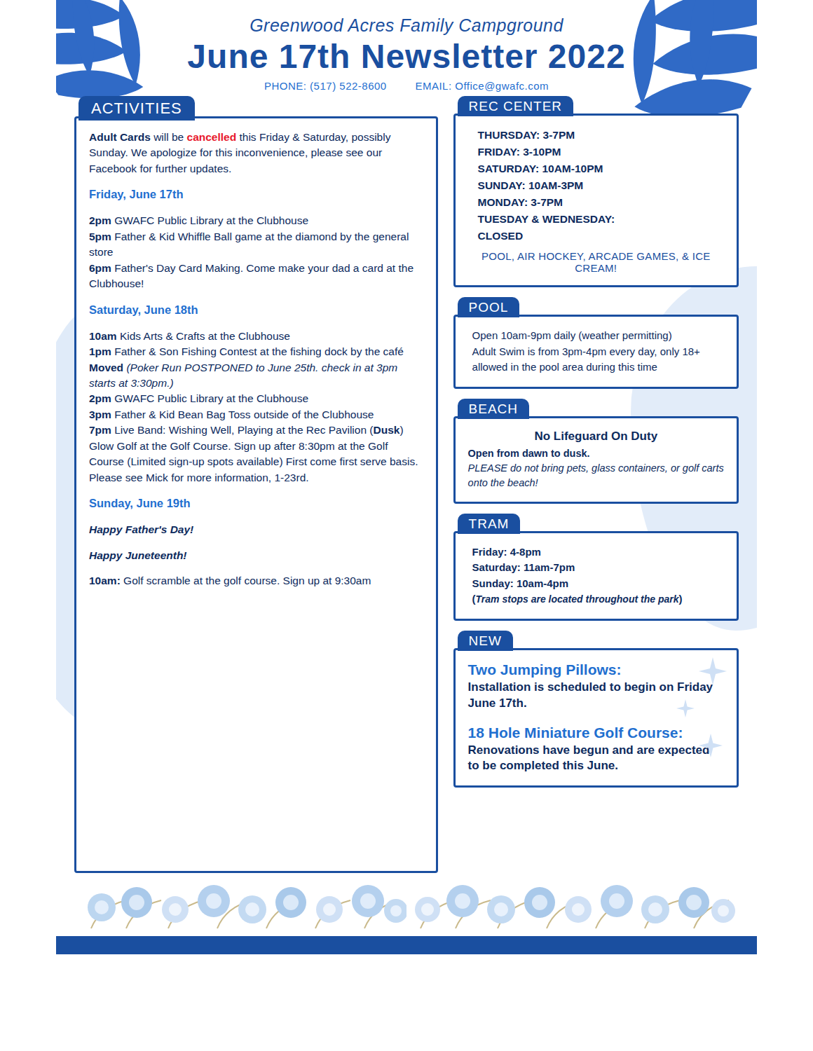Greenwood Acres Family Campground
June 17th Newsletter 2022
PHONE: (517) 522-8600 EMAIL: Office@gwafc.com
ACTIVITIES
Adult Cards will be cancelled this Friday & Saturday, possibly Sunday. We apologize for this inconvenience, please see our Facebook for further updates.
Friday, June 17th
2pm GWAFC Public Library at the Clubhouse
5pm Father & Kid Whiffle Ball game at the diamond by the general store
6pm Father's Day Card Making. Come make your dad a card at the Clubhouse!
Saturday, June 18th
10am Kids Arts & Crafts at the Clubhouse
1pm Father & Son Fishing Contest at the fishing dock by the café
Moved (Poker Run POSTPONED to June 25th. check in at 3pm starts at 3:30pm.)
2pm GWAFC Public Library at the Clubhouse
3pm Father & Kid Bean Bag Toss outside of the Clubhouse
7pm Live Band: Wishing Well, Playing at the Rec Pavilion (Dusk) Glow Golf at the Golf Course. Sign up after 8:30pm at the Golf Course (Limited sign-up spots available) First come first serve basis. Please see Mick for more information, 1-23rd.
Sunday, June 19th
Happy Father's Day!
Happy Juneteenth!
10am: Golf scramble at the golf course. Sign up at 9:30am
REC CENTER
THURSDAY: 3-7PM
FRIDAY: 3-10PM
SATURDAY: 10AM-10PM
SUNDAY: 10AM-3PM
MONDAY: 3-7PM
TUESDAY & WEDNESDAY:
CLOSED
POOL, AIR HOCKEY, ARCADE GAMES, & ICE CREAM!
POOL
Open 10am-9pm daily (weather permitting)
Adult Swim is from 3pm-4pm every day, only 18+ allowed in the pool area during this time
BEACH
No Lifeguard On Duty
Open from dawn to dusk.
PLEASE do not bring pets, glass containers, or golf carts onto the beach!
TRAM
Friday: 4-8pm
Saturday: 11am-7pm
Sunday: 10am-4pm
(Tram stops are located throughout the park)
NEW
Two Jumping Pillows:
Installation is scheduled to begin on Friday June 17th.
18 Hole Miniature Golf Course:
Renovations have begun and are expected to be completed this June.